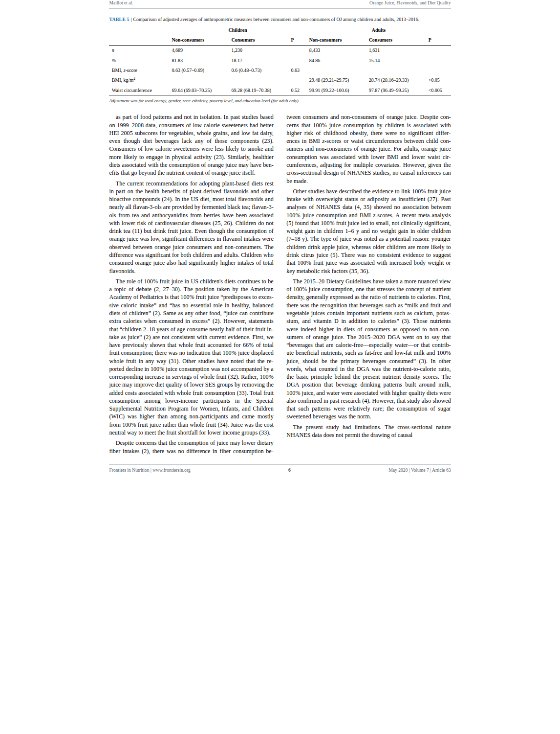Maillot et al.
Orange Juice, Flavonoids, and Diet Quality
TABLE 5 | Comparison of adjusted averages of anthropometric measures between consumers and non-consumers of OJ among children and adults, 2013–2016.
| | Children | Adults |
| --- | --- | --- |
| | Non-consumers | Consumers | P | Non-consumers | Consumers | P |
| n | 4,689 | 1,230 | | 8,433 | 1,631 | |
| % | 81.83 | 18.17 | | 84.86 | 15.14 | |
| BMI, z -score | 0.63 (0.57–0.69) | 0.6 (0.48–0.73) | 0.63 | | | |
| BMI, kg/m 2 | | | | 29.48 (29.21–29.75) | 28.74 (28.16–29.33) | <0.05 |
| Waist circumference | 69.64 (69.03–70.25) | 69.28 (68.19–70.38) | 0.52 | 99.91 (99.22–100.6) | 97.87 (96.49–99.25) | <0.005 |
Adjustment was for total energy, gender, race-ethnicity, poverty level, and education level (for adult only).
as part of food patterns and not in isolation. In past studies based on 1999–2008 data, consumers of low-calorie sweeteners had better HEI 2005 subscores for vegetables, whole grains, and low fat dairy, even though diet beverages lack any of those components (23). Consumers of low calorie sweeteners were less likely to smoke and more likely to engage in physical activity (23). Similarly, healthier diets associated with the consumption of orange juice may have benefits that go beyond the nutrient content of orange juice itself.
The current recommendations for adopting plant-based diets rest in part on the health benefits of plant-derived flavonoids and other bioactive compounds (24). In the US diet, most total flavonoids and nearly all flavan-3-ols are provided by fermented black tea; flavan-3-ols from tea and anthocyanidins from berries have been associated with lower risk of cardiovascular diseases (25, 26). Children do not drink tea (11) but drink fruit juice. Even though the consumption of orange juice was low, significant differences in flavanol intakes were observed between orange juice consumers and non-consumers. The difference was significant for both children and adults. Children who consumed orange juice also had significantly higher intakes of total flavonoids.
The role of 100% fruit juice in US children's diets continues to be a topic of debate (2, 27–30). The position taken by the American Academy of Pediatrics is that 100% fruit juice “predisposes to excessive caloric intake” and “has no essential role in healthy, balanced diets of children” (2). Same as any other food, “juice can contribute extra calories when consumed in excess” (2). However, statements that “children 2–18 years of age consume nearly half of their fruit intake as juice” (2) are not consistent with current evidence. First, we have previously shown that whole fruit accounted for 66% of total fruit consumption; there was no indication that 100% juice displaced whole fruit in any way (31). Other studies have noted that the reported decline in 100% juice consumption was not accompanied by a corresponding increase in servings of whole fruit (32). Rather, 100% juice may improve diet quality of lower SES groups by removing the added costs associated with whole fruit consumption (33). Total fruit consumption among lower-income participants in the Special Supplemental Nutrition Program for Women, Infants, and Children (WIC) was higher than among non-participants and came mostly from 100% fruit juice rather than whole fruit (34). Juice was the cost neutral way to meet the fruit shortfall for lower income groups (33).
Despite concerns that the consumption of juice may lower dietary fiber intakes (2), there was no difference in fiber consumption between consumers and non-consumers of orange juice. Despite concerns that 100% juice consumption by children is associated with higher risk of childhood obesity, there were no significant differences in BMI z-scores or waist circumferences between child consumers and non-consumers of orange juice. For adults, orange juice consumption was associated with lower BMI and lower waist circumferences, adjusting for multiple covariates. However, given the cross-sectional design of NHANES studies, no causal inferences can be made.
Other studies have described the evidence to link 100% fruit juice intake with overweight status or adiposity as insufficient (27). Past analyses of NHANES data (4, 35) showed no association between 100% juice consumption and BMI z-scores. A recent meta-analysis (5) found that 100% fruit juice led to small, not clinically significant, weight gain in children 1–6 y and no weight gain in older children (7–18 y). The type of juice was noted as a potential reason: younger children drink apple juice, whereas older children are more likely to drink citrus juice (5). There was no consistent evidence to suggest that 100% fruit juice was associated with increased body weight or key metabolic risk factors (35, 36).
The 2015–20 Dietary Guidelines have taken a more nuanced view of 100% juice consumption, one that stresses the concept of nutrient density, generally expressed as the ratio of nutrients to calories. First, there was the recognition that beverages such as “milk and fruit and vegetable juices contain important nutrients such as calcium, potassium, and vitamin D in addition to calories” (3). Those nutrients were indeed higher in diets of consumers as opposed to non-consumers of orange juice. The 2015–2020 DGA went on to say that “beverages that are calorie-free—especially water—or that contribute beneficial nutrients, such as fat-free and low-fat milk and 100% juice, should be the primary beverages consumed” (3). In other words, what counted in the DGA was the nutrient-to-calorie ratio, the basic principle behind the present nutrient density scores. The DGA position that beverage drinking patterns built around milk, 100% juice, and water were associated with higher quality diets were also confirmed in past research (4). However, that study also showed that such patterns were relatively rare; the consumption of sugar sweetened beverages was the norm.
The present study had limitations. The cross-sectional nature NHANES data does not permit the drawing of causal
Frontiers in Nutrition | www.frontiersin.org
6
May 2020 | Volume 7 | Article 63